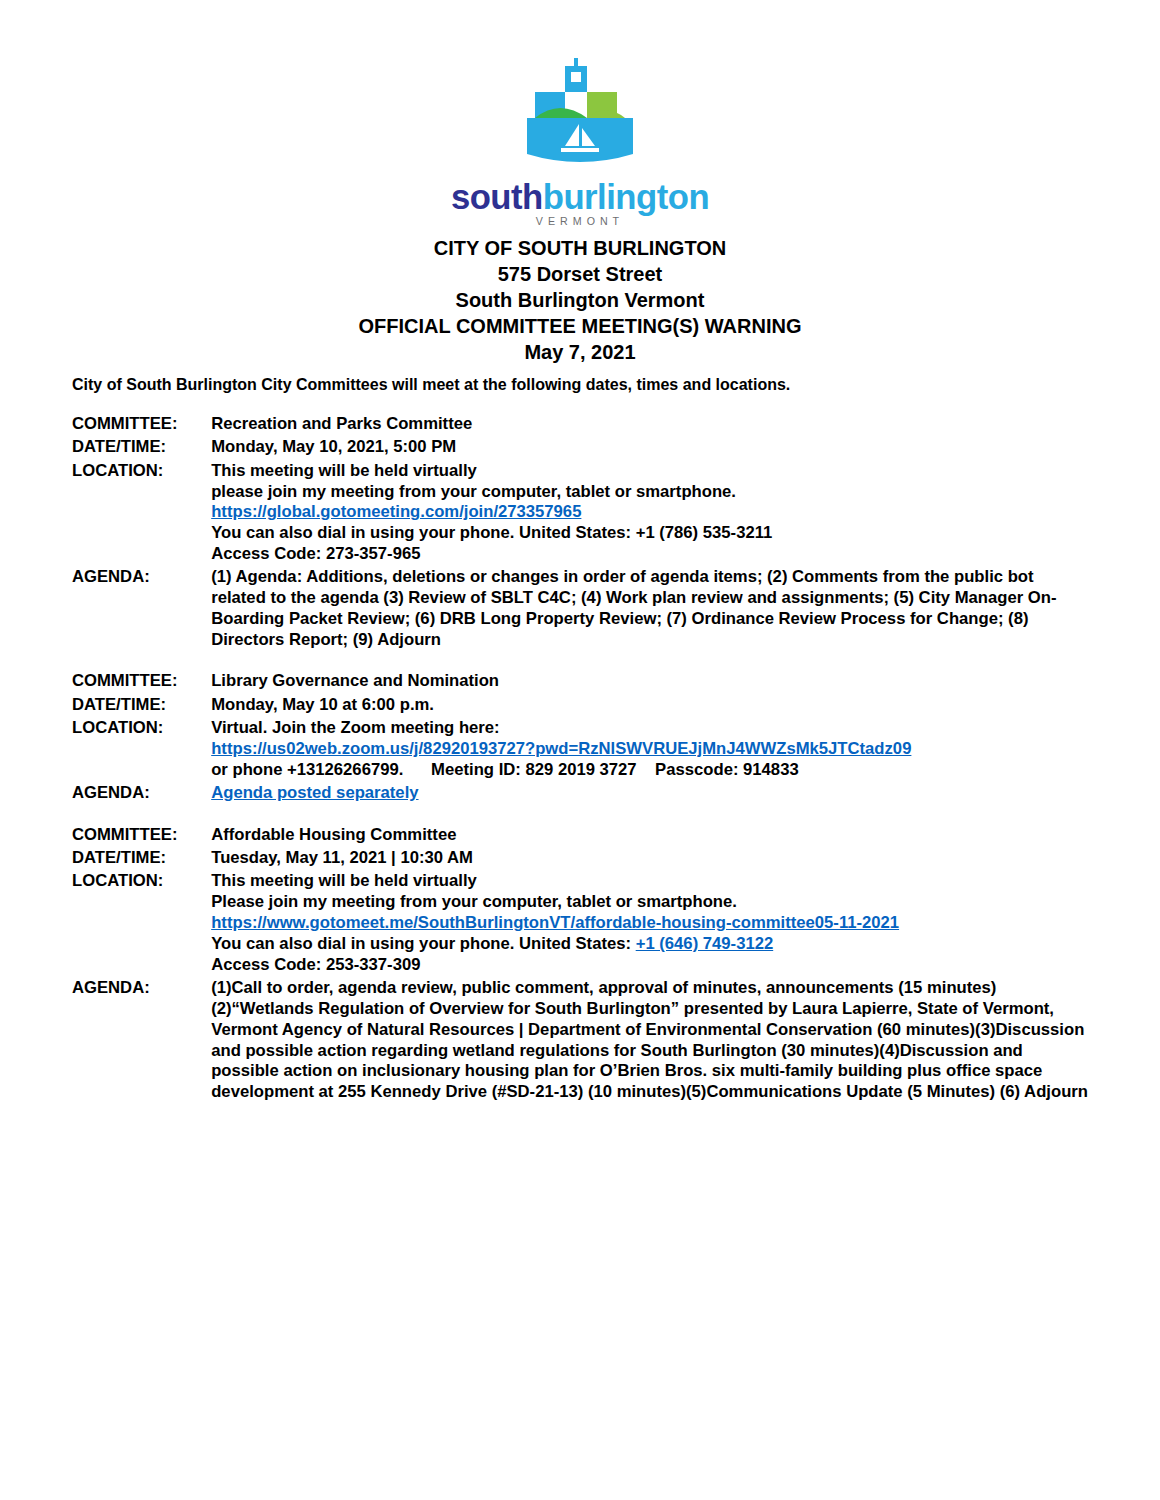south burlington
Vermont
CITY OF SOUTH BURLINGTON
575 Dorset Street
South Burlington Vermont
OFFICIAL COMMITTEE MEETING(S) WARNING
May 7, 2021
City of South Burlington City Committees will meet at the following dates, times and locations.
| COMMITTEE: | Recreation and Parks Committee |
| DATE/TIME: | Monday, May 10, 2021, 5:00 PM |
| LOCATION: | This meeting will be held virtually please join my meeting from your computer, tablet or smartphone. https://global.gotomeeting.com/join/273357965 You can also dial in using your phone. United States: +1 (786) 535-3211 Access Code: 273-357-965 |
| AGENDA: | (1) Agenda: Additions, deletions or changes in order of agenda items; (2) Comments from the public bot related to the agenda (3) Review of SBLT C4C; (4) Work plan review and assignments; (5) City Manager On-Boarding Packet Review; (6) DRB Long Property Review; (7) Ordinance Review Process for Change; (8) Directors Report; (9) Adjourn |
| COMMITTEE: | Library Governance and Nomination |
| DATE/TIME: | Monday, May 10 at 6:00 p.m. |
| LOCATION: | Virtual. Join the Zoom meeting here: https://us02web.zoom.us/j/82920193727?pwd=RzNlSWVRUEJjMnJ4WWZsMk5JTCtadz09 or phone +13126266799. Meeting ID: 829 2019 3727 Passcode: 914833 |
| AGENDA: | Agenda posted separately |
| COMMITTEE: | Affordable Housing Committee |
| DATE/TIME: | Tuesday, May 11, 2021 / 10:30 AM |
| LOCATION: | This meeting will be held virtually Please join my meeting from your computer, tablet or smartphone. https://www.gotomeet.me/SouthBurlingtonVT/affordable-housing-committee05-11-2021 You can also dial in using your phone. United States: +1 (646) 749-3122 Access Code: 253-337-309 |
| AGENDA: | (1)Call to order, agenda review, public comment, approval of minutes, announcements (15 minutes)(2)“Wetlands Regulation of Overview for South Burlington” presented by Laura Lapierre, State of Vermont, Vermont Agency of Natural Resources / Department of Environmental Conservation (60 minutes)(3)Discussion and possible action regarding wetland regulations for South Burlington (30 minutes)(4)Discussion and possible action on inclusionary housing plan for O’Brien Bros. six multi-family building plus office space development at 255 Kennedy Drive (#SD-21-13) (10 minutes)(5)Communications Update (5 Minutes) (6) Adjourn |